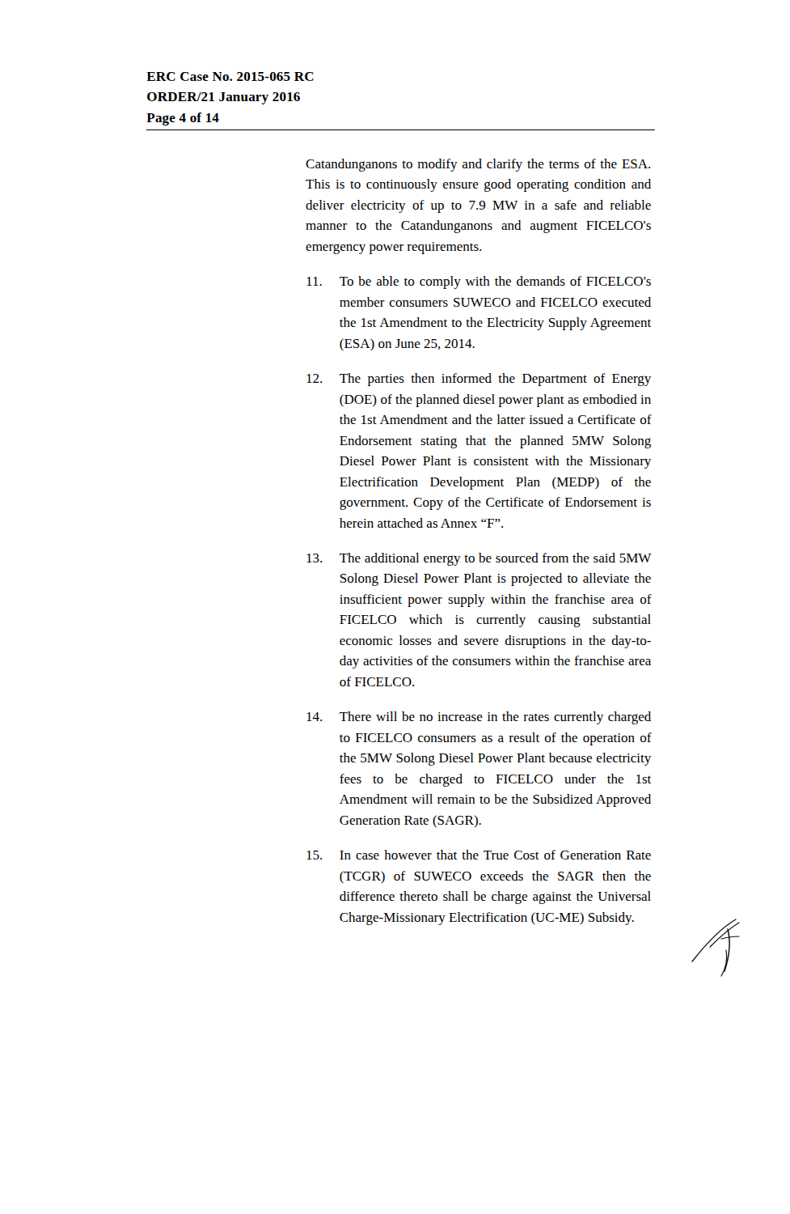ERC Case No. 2015-065 RC
ORDER/21 January 2016
Page 4 of 14
Catandunganons to modify and clarify the terms of the ESA. This is to continuously ensure good operating condition and deliver electricity of up to 7.9 MW in a safe and reliable manner to the Catandunganons and augment FICELCO's emergency power requirements.
11. To be able to comply with the demands of FICELCO's member consumers SUWECO and FICELCO executed the 1st Amendment to the Electricity Supply Agreement (ESA) on June 25, 2014.
12. The parties then informed the Department of Energy (DOE) of the planned diesel power plant as embodied in the 1st Amendment and the latter issued a Certificate of Endorsement stating that the planned 5MW Solong Diesel Power Plant is consistent with the Missionary Electrification Development Plan (MEDP) of the government. Copy of the Certificate of Endorsement is herein attached as Annex “F”.
13. The additional energy to be sourced from the said 5MW Solong Diesel Power Plant is projected to alleviate the insufficient power supply within the franchise area of FICELCO which is currently causing substantial economic losses and severe disruptions in the day-to-day activities of the consumers within the franchise area of FICELCO.
14. There will be no increase in the rates currently charged to FICELCO consumers as a result of the operation of the 5MW Solong Diesel Power Plant because electricity fees to be charged to FICELCO under the 1st Amendment will remain to be the Subsidized Approved Generation Rate (SAGR).
15. In case however that the True Cost of Generation Rate (TCGR) of SUWECO exceeds the SAGR then the difference thereto shall be charge against the Universal Charge-Missionary Electrification (UC-ME) Subsidy.